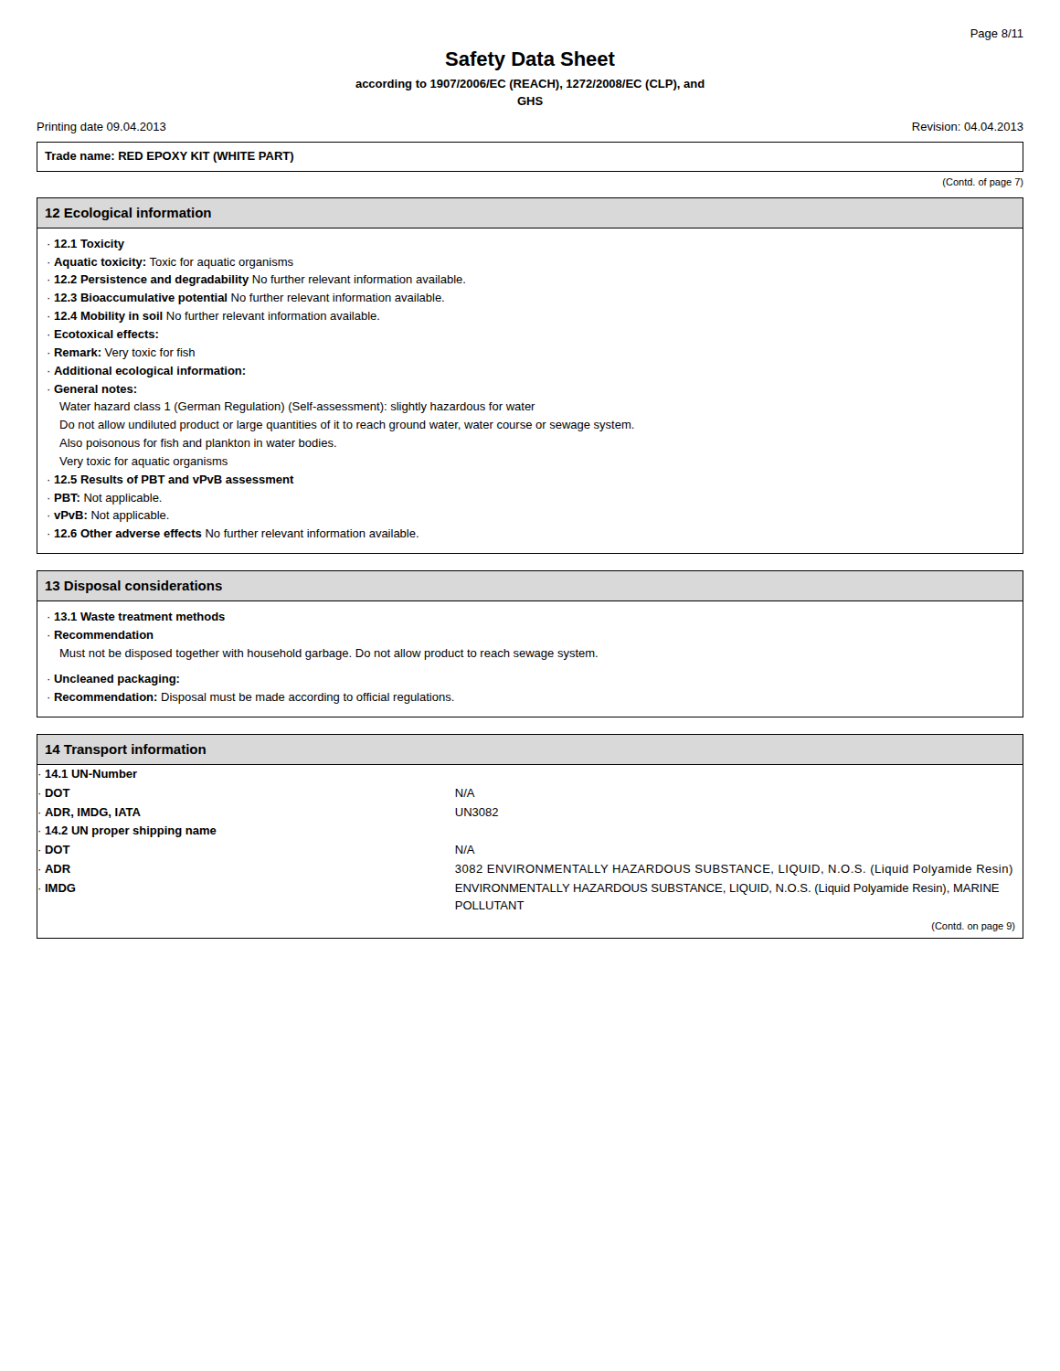Page 8/11
Safety Data Sheet
according to 1907/2006/EC (REACH), 1272/2008/EC (CLP), and
GHS
Printing date 09.04.2013 Revision: 04.04.2013
Trade name: RED EPOXY KIT (WHITE PART)
(Contd. of page 7)
12 Ecological information
· 12.1 Toxicity
· Aquatic toxicity: Toxic for aquatic organisms
· 12.2 Persistence and degradability No further relevant information available.
· 12.3 Bioaccumulative potential No further relevant information available.
· 12.4 Mobility in soil No further relevant information available.
· Ecotoxical effects:
· Remark: Very toxic for fish
· Additional ecological information:
· General notes:
Water hazard class 1 (German Regulation) (Self-assessment): slightly hazardous for water
Do not allow undiluted product or large quantities of it to reach ground water, water course or sewage system.
Also poisonous for fish and plankton in water bodies.
Very toxic for aquatic organisms
· 12.5 Results of PBT and vPvB assessment
· PBT: Not applicable.
· vPvB: Not applicable.
· 12.6 Other adverse effects No further relevant information available.
13 Disposal considerations
· 13.1 Waste treatment methods
· Recommendation
Must not be disposed together with household garbage. Do not allow product to reach sewage system.
· Uncleaned packaging:
· Recommendation: Disposal must be made according to official regulations.
14 Transport information
| · 14.1 UN-Number | |
| · DOT | N/A |
| · ADR, IMDG, IATA | UN3082 |
| · 14.2 UN proper shipping name | |
| · DOT | N/A |
| · ADR | 3082 ENVIRONMENTALLY HAZARDOUS SUBSTANCE, LIQUID, N.O.S. (Liquid Polyamide Resin) |
| · IMDG | ENVIRONMENTALLY HAZARDOUS SUBSTANCE, LIQUID, N.O.S. (Liquid Polyamide Resin), MARINE POLLUTANT |
(Contd. on page 9)